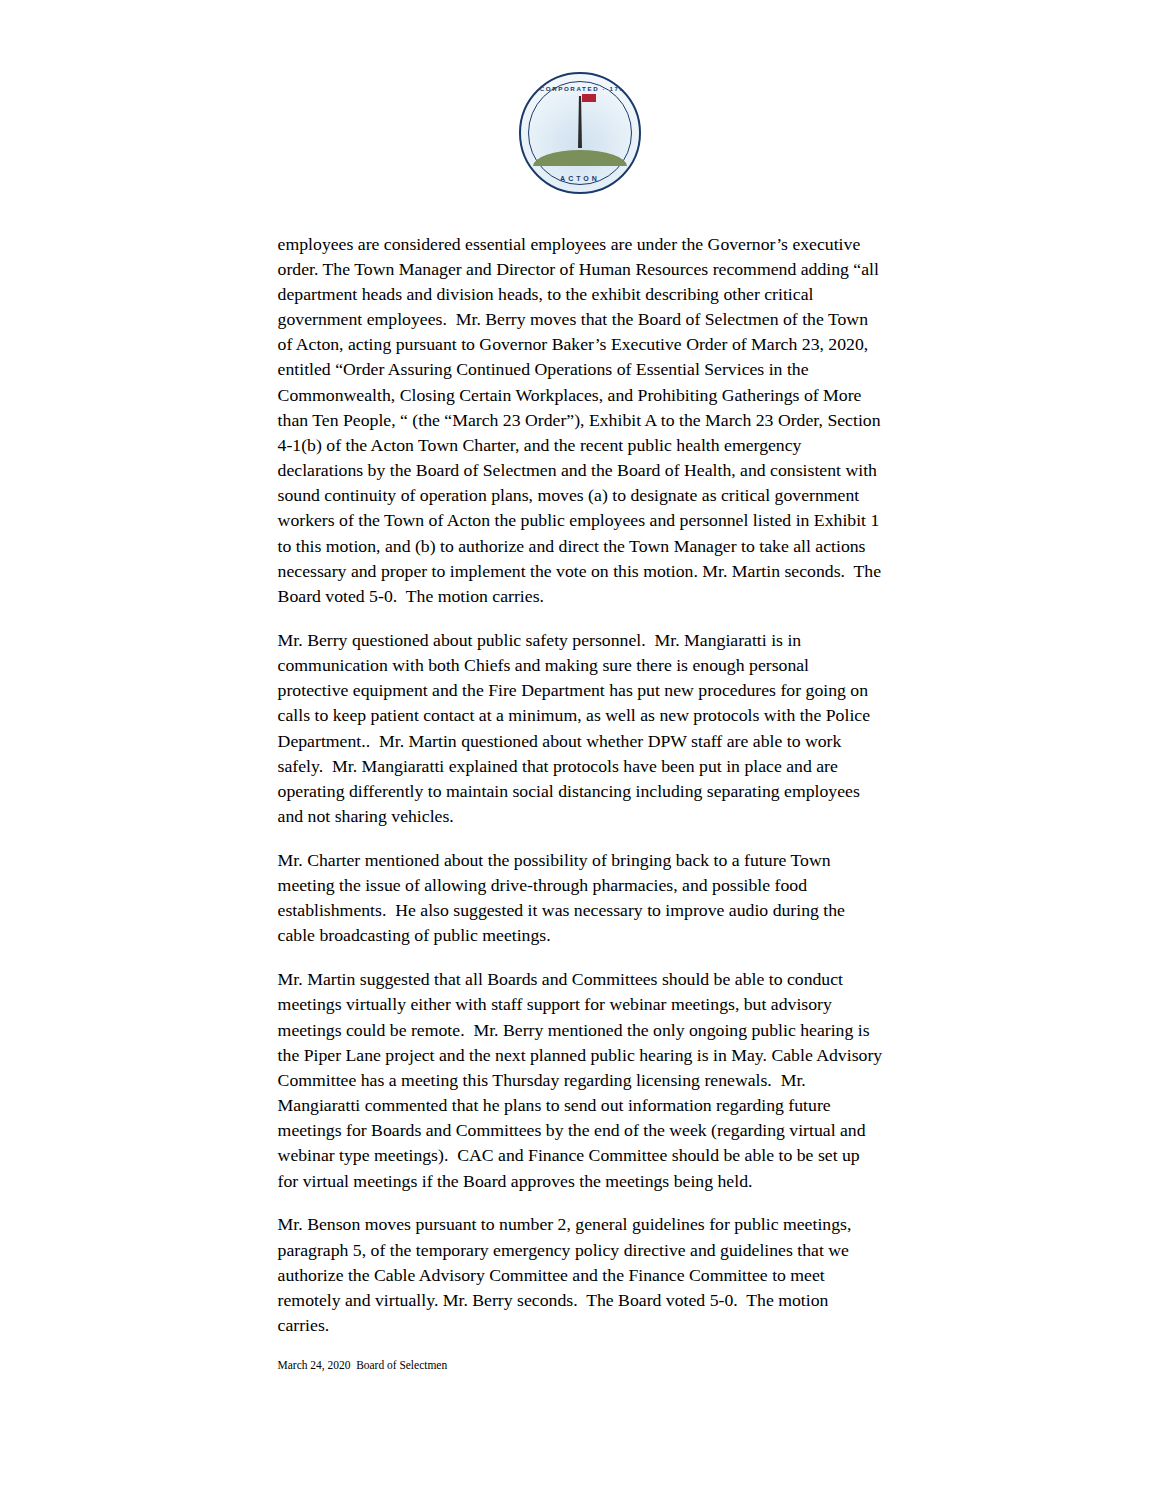INCORPORATED · 1735
ACTON
employees are considered essential employees are under the Governor’s executive order. The Town Manager and Director of Human Resources recommend adding “all department heads and division heads, to the exhibit describing other critical government employees. Mr. Berry moves that the Board of Selectmen of the Town of Acton, acting pursuant to Governor Baker’s Executive Order of March 23, 2020, entitled “Order Assuring Continued Operations of Essential Services in the Commonwealth, Closing Certain Workplaces, and Prohibiting Gatherings of More than Ten People, “ (the “March 23 Order”), Exhibit A to the March 23 Order, Section 4-1(b) of the Acton Town Charter, and the recent public health emergency declarations by the Board of Selectmen and the Board of Health, and consistent with sound continuity of operation plans, moves (a) to designate as critical government workers of the Town of Acton the public employees and personnel listed in Exhibit 1 to this motion, and (b) to authorize and direct the Town Manager to take all actions necessary and proper to implement the vote on this motion. Mr. Martin seconds. The Board voted 5-0. The motion carries.
Mr. Berry questioned about public safety personnel. Mr. Mangiaratti is in communication with both Chiefs and making sure there is enough personal protective equipment and the Fire Department has put new procedures for going on calls to keep patient contact at a minimum, as well as new protocols with the Police Department.. Mr. Martin questioned about whether DPW staff are able to work safely. Mr. Mangiaratti explained that protocols have been put in place and are operating differently to maintain social distancing including separating employees and not sharing vehicles.
Mr. Charter mentioned about the possibility of bringing back to a future Town meeting the issue of allowing drive-through pharmacies, and possible food establishments. He also suggested it was necessary to improve audio during the cable broadcasting of public meetings.
Mr. Martin suggested that all Boards and Committees should be able to conduct meetings virtually either with staff support for webinar meetings, but advisory meetings could be remote. Mr. Berry mentioned the only ongoing public hearing is the Piper Lane project and the next planned public hearing is in May. Cable Advisory Committee has a meeting this Thursday regarding licensing renewals. Mr. Mangiaratti commented that he plans to send out information regarding future meetings for Boards and Committees by the end of the week (regarding virtual and webinar type meetings). CAC and Finance Committee should be able to be set up for virtual meetings if the Board approves the meetings being held.
Mr. Benson moves pursuant to number 2, general guidelines for public meetings, paragraph 5, of the temporary emergency policy directive and guidelines that we authorize the Cable Advisory Committee and the Finance Committee to meet remotely and virtually. Mr. Berry seconds. The Board voted 5-0. The motion carries.
March 24, 2020 Board of Selectmen